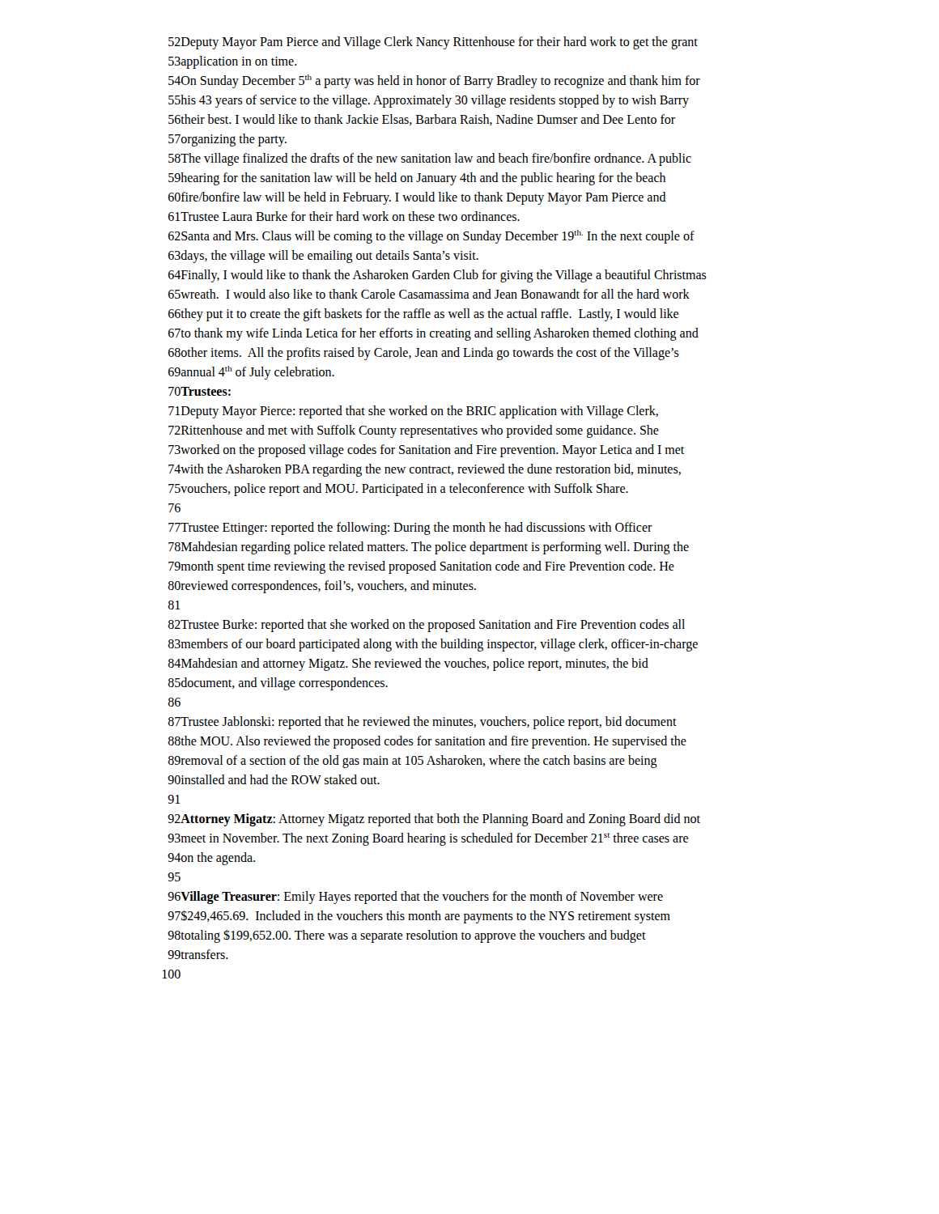| 52 | Deputy Mayor Pam Pierce and Village Clerk Nancy Rittenhouse for their hard work to get the grant |
| 53 | application in on time. |
| 54 | On Sunday December 5 th a party was held in honor of Barry Bradley to recognize and thank him for |
| 55 | his 43 years of service to the village. Approximately 30 village residents stopped by to wish Barry |
| 56 | their best. I would like to thank Jackie Elsas, Barbara Raish, Nadine Dumser and Dee Lento for |
| 57 | organizing the party. |
| 58 | The village finalized the drafts of the new sanitation law and beach fire/bonfire ordnance. A public |
| 59 | hearing for the sanitation law will be held on January 4th and the public hearing for the beach |
| 60 | fire/bonfire law will be held in February. I would like to thank Deputy Mayor Pam Pierce and |
| 61 | Trustee Laura Burke for their hard work on these two ordinances. |
| 62 | Santa and Mrs. Claus will be coming to the village on Sunday December 19 th. In the next couple of |
| 63 | days, the village will be emailing out details Santa’s visit. |
| 64 | Finally, I would like to thank the Asharoken Garden Club for giving the Village a beautiful Christmas |
| 65 | wreath. I would also like to thank Carole Casamassima and Jean Bonawandt for all the hard work |
| 66 | they put it to create the gift baskets for the raffle as well as the actual raffle. Lastly, I would like |
| 67 | to thank my wife Linda Letica for her efforts in creating and selling Asharoken themed clothing and |
| 68 | other items. All the profits raised by Carole, Jean and Linda go towards the cost of the Village’s |
| 69 | annual 4 th of July celebration. |
| 70 | Trustees: |
| 71 | Deputy Mayor Pierce: reported that she worked on the BRIC application with Village Clerk, |
| 72 | Rittenhouse and met with Suffolk County representatives who provided some guidance. She |
| 73 | worked on the proposed village codes for Sanitation and Fire prevention. Mayor Letica and I met |
| 74 | with the Asharoken PBA regarding the new contract, reviewed the dune restoration bid, minutes, |
| 75 | vouchers, police report and MOU. Participated in a teleconference with Suffolk Share. |
| 76 | |
| 77 | Trustee Ettinger: reported the following: During the month he had discussions with Officer |
| 78 | Mahdesian regarding police related matters. The police department is performing well. During the |
| 79 | month spent time reviewing the revised proposed Sanitation code and Fire Prevention code. He |
| 80 | reviewed correspondences, foil’s, vouchers, and minutes. |
| 81 | |
| 82 | Trustee Burke: reported that she worked on the proposed Sanitation and Fire Prevention codes all |
| 83 | members of our board participated along with the building inspector, village clerk, officer-in-charge |
| 84 | Mahdesian and attorney Migatz. She reviewed the vouches, police report, minutes, the bid |
| 85 | document, and village correspondences. |
| 86 | |
| 87 | Trustee Jablonski: reported that he reviewed the minutes, vouchers, police report, bid document |
| 88 | the MOU. Also reviewed the proposed codes for sanitation and fire prevention. He supervised the |
| 89 | removal of a section of the old gas main at 105 Asharoken, where the catch basins are being |
| 90 | installed and had the ROW staked out. |
| 91 | |
| 92 | Attorney Migatz : Attorney Migatz reported that both the Planning Board and Zoning Board did not |
| 93 | meet in November. The next Zoning Board hearing is scheduled for December 21 st three cases are |
| 94 | on the agenda. |
| 95 | |
| 96 | Village Treasurer : Emily Hayes reported that the vouchers for the month of November were |
| 97 | $249,465.69. Included in the vouchers this month are payments to the NYS retirement system |
| 98 | totaling $199,652.00. There was a separate resolution to approve the vouchers and budget |
| 99 | transfers. |
| 100 | |